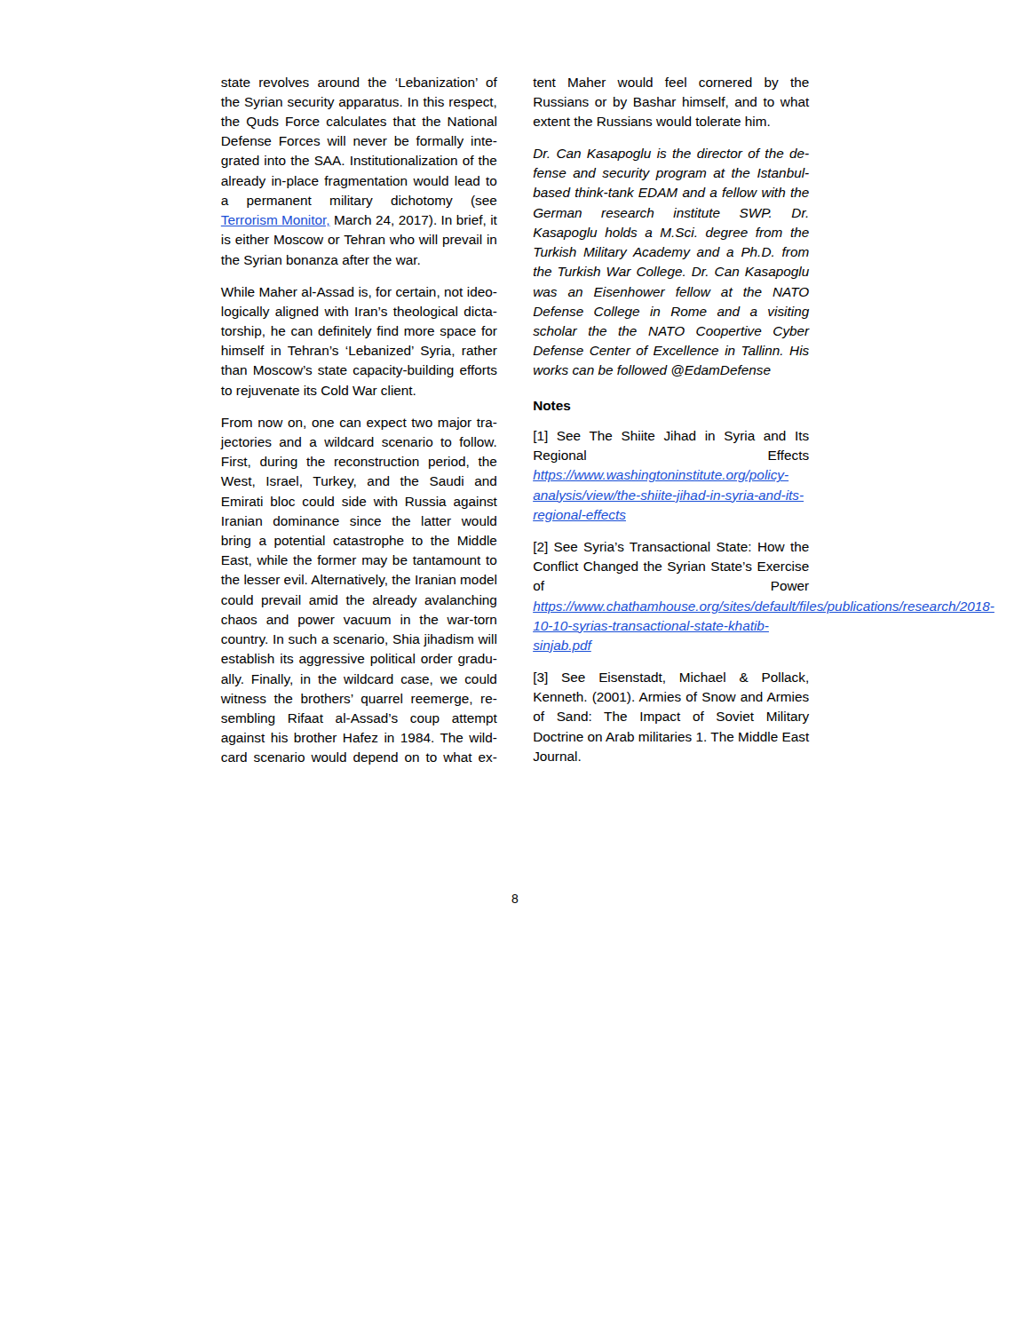state revolves around the ‘Lebanization’ of the Syrian security apparatus. In this respect, the Quds Force calculates that the National Defense Forces will never be formally integrated into the SAA. Institutionalization of the already in-place fragmentation would lead to a permanent military dichotomy (see Terrorism Monitor, March 24, 2017). In brief, it is either Moscow or Tehran who will prevail in the Syrian bonanza after the war.
While Maher al-Assad is, for certain, not ideologically aligned with Iran’s theological dictatorship, he can definitely find more space for himself in Tehran’s ‘Lebanized’ Syria, rather than Moscow’s state capacity-building efforts to rejuvenate its Cold War client.
From now on, one can expect two major trajectories and a wildcard scenario to follow. First, during the reconstruction period, the West, Israel, Turkey, and the Saudi and Emirati bloc could side with Russia against Iranian dominance since the latter would bring a potential catastrophe to the Middle East, while the former may be tantamount to the lesser evil. Alternatively, the Iranian model could prevail amid the already avalanching chaos and power vacuum in the war-torn country. In such a scenario, Shia jihadism will establish its aggressive political order gradually. Finally, in the wildcard case, we could witness the brothers’ quarrel reemerge, resembling Rifaat al-Assad’s coup attempt against his brother Hafez in 1984. The wildcard scenario would depend on to what extent Maher would feel cornered by the Russians or by Bashar himself, and to what extent the Russians would tolerate him.
Dr. Can Kasapoglu is the director of the defense and security program at the Istanbul-based think-tank EDAM and a fellow with the German research institute SWP. Dr. Kasapoglu holds a M.Sci. degree from the Turkish Military Academy and a Ph.D. from the Turkish War College. Dr. Can Kasapoglu was an Eisenhower fellow at the NATO Defense College in Rome and a visiting scholar the the NATO Coopertive Cyber Defense Center of Excellence in Tallinn. His works can be followed @EdamDefense
Notes
[1] See The Shiite Jihad in Syria and Its Regional Effects https://www.washingtoninstitute.org/policy-analysis/view/the-shiite-jihad-in-syria-and-its-regional-effects
[2] See Syria’s Transactional State: How the Conflict Changed the Syrian State’s Exercise of Power https://www.chathamhouse.org/sites/default/files/publications/research/2018-10-10-syrias-transactional-state-khatib-sinjab.pdf
[3] See Eisenstadt, Michael & Pollack, Kenneth. (2001). Armies of Snow and Armies of Sand: The Impact of Soviet Military Doctrine on Arab militaries 1. The Middle East Journal.
8